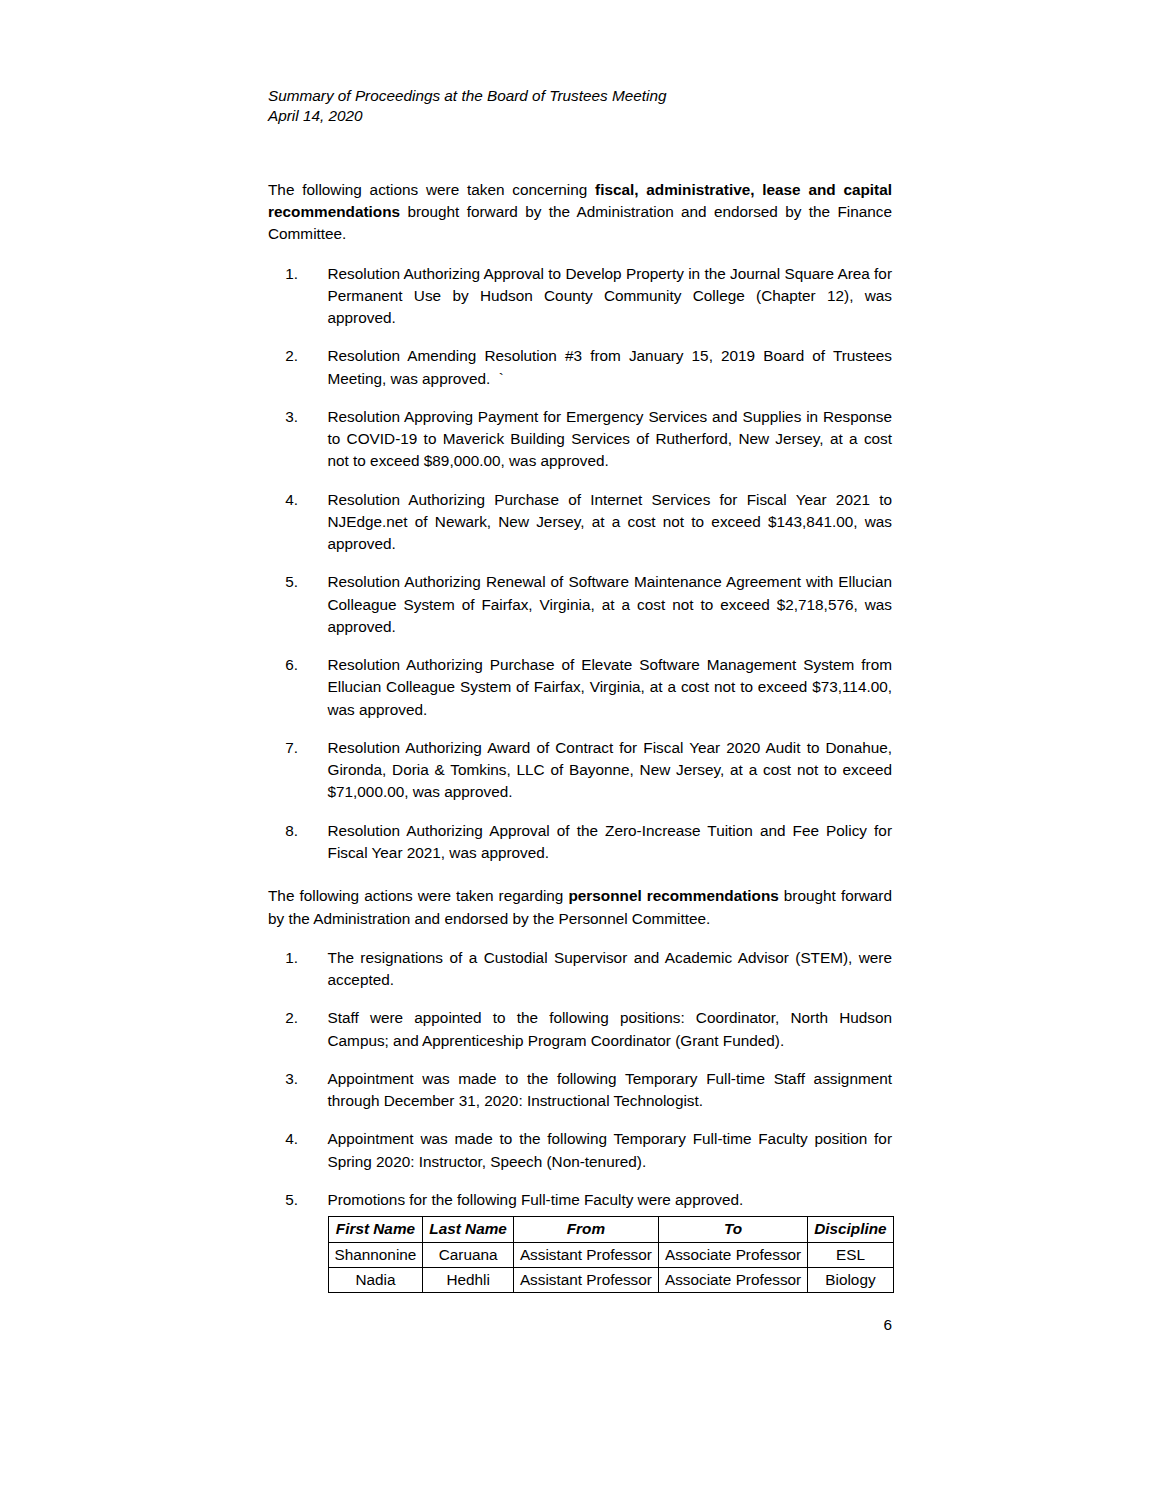Summary of Proceedings at the Board of Trustees Meeting
April 14, 2020
The following actions were taken concerning fiscal, administrative, lease and capital recommendations brought forward by the Administration and endorsed by the Finance Committee.
1. Resolution Authorizing Approval to Develop Property in the Journal Square Area for Permanent Use by Hudson County Community College (Chapter 12), was approved.
2. Resolution Amending Resolution #3 from January 15, 2019 Board of Trustees Meeting, was approved. `
3. Resolution Approving Payment for Emergency Services and Supplies in Response to COVID-19 to Maverick Building Services of Rutherford, New Jersey, at a cost not to exceed $89,000.00, was approved.
4. Resolution Authorizing Purchase of Internet Services for Fiscal Year 2021 to NJEdge.net of Newark, New Jersey, at a cost not to exceed $143,841.00, was approved.
5. Resolution Authorizing Renewal of Software Maintenance Agreement with Ellucian Colleague System of Fairfax, Virginia, at a cost not to exceed $2,718,576, was approved.
6. Resolution Authorizing Purchase of Elevate Software Management System from Ellucian Colleague System of Fairfax, Virginia, at a cost not to exceed $73,114.00, was approved.
7. Resolution Authorizing Award of Contract for Fiscal Year 2020 Audit to Donahue, Gironda, Doria & Tomkins, LLC of Bayonne, New Jersey, at a cost not to exceed $71,000.00, was approved.
8. Resolution Authorizing Approval of the Zero-Increase Tuition and Fee Policy for Fiscal Year 2021, was approved.
The following actions were taken regarding personnel recommendations brought forward by the Administration and endorsed by the Personnel Committee.
1. The resignations of a Custodial Supervisor and Academic Advisor (STEM), were accepted.
2. Staff were appointed to the following positions: Coordinator, North Hudson Campus; and Apprenticeship Program Coordinator (Grant Funded).
3. Appointment was made to the following Temporary Full-time Staff assignment through December 31, 2020: Instructional Technologist.
4. Appointment was made to the following Temporary Full-time Faculty position for Spring 2020: Instructor, Speech (Non-tenured).
5. Promotions for the following Full-time Faculty were approved.
| First Name | Last Name | From | To | Discipline |
| --- | --- | --- | --- | --- |
| Shannonine | Caruana | Assistant Professor | Associate Professor | ESL |
| Nadia | Hedhli | Assistant Professor | Associate Professor | Biology |
6